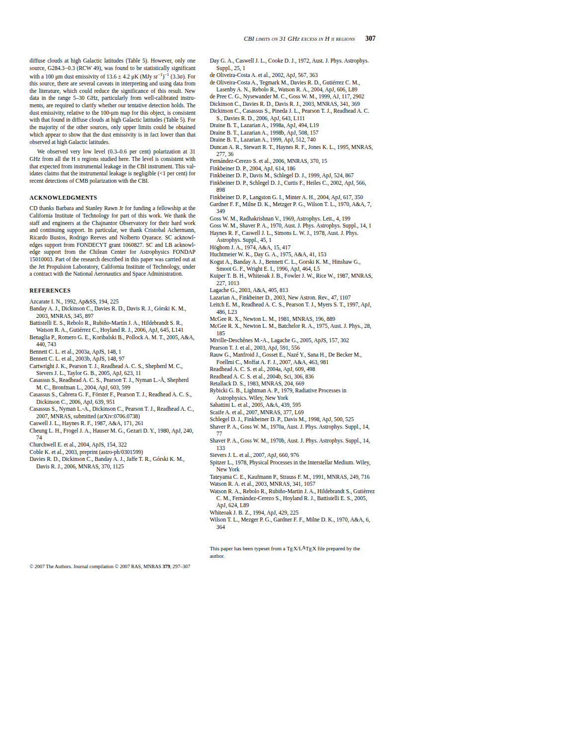CBI limits on 31 GHz excess in H ii regions 307
diffuse clouds at high Galactic latitudes (Table 5). However, only one source, G284.3−0.3 (RCW 49), was found to be statistically significant with a 100 μm dust emissivity of 13.6 ± 4.2 μK (MJy sr−1)−1 (3.3σ). For this source, there are several caveats in interpreting and using data from the literature, which could reduce the significance of this result. New data in the range 5–30 GHz, particularly from well-calibrated instruments, are required to clarify whether our tentative detection holds. The dust emissivity, relative to the 100-μm map for this object, is consistent with that found in diffuse clouds at high Galactic latitudes (Table 5). For the majority of the other sources, only upper limits could be obtained which appear to show that the dust emissivity is in fact lower than that observed at high Galactic latitudes.
We observed very low level (0.3–0.6 per cent) polarization at 31 GHz from all the H ii regions studied here. The level is consistent with that expected from instrumental leakage in the CBI instrument. This validates claims that the instrumental leakage is negligible (<1 per cent) for recent detections of CMB polarization with the CBI.
Acknowledgments
CD thanks Barbara and Stanley Rawn Jr for funding a fellowship at the California Institute of Technology for part of this work. We thank the staff and engineers at the Chajnantor Observatory for their hard work and continuing support. In particular, we thank Cristobal Achermann, Ricardo Bustos, Rodrigo Reeves and Nolberto Oyarace. SC acknowledges support from FONDECYT grant 1060827. SC and LB acknowledge support from the Chilean Center for Astrophysics FONDAP 15010003. Part of the research described in this paper was carried out at the Jet Propulsion Laboratory, California Institute of Technology, under a contract with the National Aeronautics and Space Administration.
References
Azcarate I. N., 1992, Ap&SS, 194, 225
Banday A. J., Dickinson C., Davies R. D., Davis R. J., Górski K. M., 2003, MNRAS, 345, 897
Battistelli E. S., Rebolo R., Rubiño-Martín J. A., Hildebrandt S. R., Watson R. A., Gutiérrez C., Hoyland R. J., 2006, ApJ, 645, L141
Benaglia P., Romero G. E., Koribalski B., Pollock A. M. T., 2005, A&A, 440, 743
Bennett C. L. et al., 2003a, ApJS, 148, 1
Bennett C. L. et al., 2003b, ApJS, 148, 97
Cartwright J. K., Pearson T. J., Readhead A. C. S., Shepherd M. C., Sievers J. L., Taylor G. B., 2005, ApJ, 623, 11
Casassus S., Readhead A. C. S., Pearson T. J., Nyman L.-Å, Shepherd M. C., Bronfman L., 2004, ApJ, 603, 599
Casassus S., Cabrera G. F., Förster F., Pearson T. J., Readhead A. C. S., Dickinson C., 2006, ApJ, 639, 951
Casassus S., Nyman L.-A., Dickinson C., Pearson T. J., Readhead A. C., 2007, MNRAS, submitted (arXiv:0706.0738)
Caswell J. L., Haynes R. F., 1987, A&A, 171, 261
Cheung L. H., Frogel J. A., Hauser M. G., Gezari D. Y., 1980, ApJ, 240, 74
Churchwell E. et al., 2004, ApJS, 154, 322
Coble K. et al., 2003, preprint (astro-ph/0301599)
Davies R. D., Dickinson C., Banday A. J., Jaffe T. R., Górski K. M., Davis R. J., 2006, MNRAS, 370, 1125
Day G. A., Caswell J. L., Cooke D. J., 1972, Aust. J. Phys. Astrophys. Suppl., 25, 1
de Oliveira-Costa A. et al., 2002, ApJ, 567, 363
de Oliveira-Costa A., Tegmark M., Davies R. D., Gutiérrez C. M., Lasenby A. N., Rebolo R., Watson R. A., 2004, ApJ, 606, L89
de Pree C. G., Nysewander M. C., Goss W. M., 1999, AJ, 117, 2902
Dickinson C., Davies R. D., Davis R. J., 2003, MNRAS, 341, 369
Dickinson C., Casassus S., Pineda J. L., Pearson T. J., Readhead A. C. S., Davies R. D., 2006, ApJ, 643, L111
Draine B. T., Lazarian A., 1998a, ApJ, 494, L19
Draine B. T., Lazarian A., 1998b, ApJ, 508, 157
Draine B. T., Lazarian A., 1999, ApJ, 512, 740
Duncan A. R., Stewart R. T., Haynes R. F., Jones K. L., 1995, MNRAS, 277, 36
Fernández-Cerezo S. et al., 2006, MNRAS, 370, 15
Finkbeiner D. P., 2004, ApJ, 614, 186
Finkbeiner D. P., Davis M., Schlegel D. J., 1999, ApJ, 524, 867
Finkbeiner D. P., Schlegel D. J., Curtis F., Heiles C., 2002, ApJ, 566, 898
Finkbeiner D. P., Langston G. I., Minter A. H., 2004, ApJ, 617, 350
Gardner F. F., Milne D. K., Metzger P. G., Wilson T. L., 1970, A&A, 7, 349
Goss W. M., Radhakrishnan V., 1969, Astrophys. Lett., 4, 199
Goss W. M., Shaver P. A., 1970, Aust. J. Phys. Astrophys. Suppl., 14, 1
Haynes R. F., Caswell J. L., Simons L. W. J., 1978, Aust. J. Phys. Astrophys. Suppl., 45, 1
Högbom J. A., 1974, A&A, 15, 417
Huchtmeier W. K., Day G. A., 1975, A&A, 41, 153
Kogut A., Banday A. J., Bennett C. L., Gorski K. M., Hinshaw G., Smoot G. F., Wright E. I., 1996, ApJ, 464, L5
Kuiper T. B. H., Whiteoak J. B., Fowler J. W., Rice W., 1987, MNRAS, 227, 1013
Lagache G., 2003, A&A, 405, 813
Lazarian A., Finkbeiner D., 2003, New Astron. Rev., 47, 1107
Leitch E. M., Readhead A. C. S., Pearson T. J., Myers S. T., 1997, ApJ, 486, L23
McGee R. X., Newton L. M., 1981, MNRAS, 196, 889
McGee R. X., Newton L. M., Batchelor R. A., 1975, Aust. J. Phys., 28, 185
Miville-Deschênes M.-A., Lagache G., 2005, ApJS, 157, 302
Pearson T. J. et al., 2003, ApJ, 591, 556
Rauw G., Manfroid J., Gosset E., Nazé Y., Sana H., De Becker M., Foellmi C., Moffat A. F. J., 2007, A&A, 463, 981
Readhead A. C. S. et al., 2004a, ApJ, 609, 498
Readhead A. C. S. et al., 2004b, Sci, 306, 836
Retallack D. S., 1983, MNRAS, 204, 669
Rybicki G. B., Lightman A. P., 1979, Radiative Processes in Astrophysics. Wiley, New York
Sabattini L. et al., 2005, A&A, 439, 595
Scaife A. et al., 2007, MNRAS, 377, L69
Schlegel D. J., Finkbeiner D. P., Davis M., 1998, ApJ, 500, 525
Shaver P. A., Goss W. M., 1970a, Aust. J. Phys. Astrophys. Suppl., 14, 77
Shaver P. A., Goss W. M., 1970b, Aust. J. Phys. Astrophys. Suppl., 14, 133
Sievers J. L. et al., 2007, ApJ, 660, 976
Spitzer L., 1978, Physical Processes in the Interstellar Medium. Wiley, New York
Tateyama C. E., Kaufmann P., Strauss F. M., 1991, MNRAS, 249, 716
Watson R. A. et al., 2003, MNRAS, 341, 1057
Watson R. A., Rebolo R., Rubiño-Martin J. A., Hildebrandt S., Gutièrrez C. M., Fernàndez-Cerezo S., Hoyland R. J., Battistelli E. S., 2005, ApJ, 624, L89
Whiteoak J. B. Z., 1994, ApJ, 429, 225
Wilson T. L., Mezger P. G., Gardner F. F., Milne D. K., 1970, A&A, 6, 364
This paper has been typeset from a TEX/LATEX file prepared by the author.
© 2007 The Authors. Journal compilation © 2007 RAS, MNRAS 379, 297–307